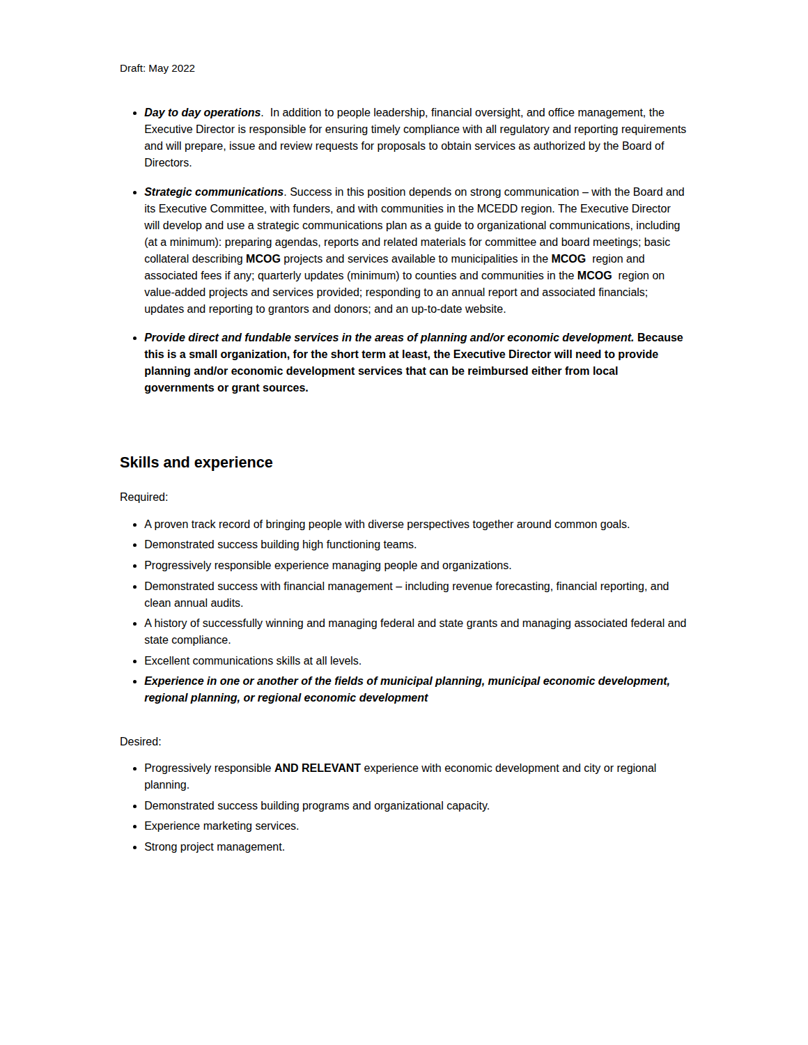Draft: May 2022
Day to day operations. In addition to people leadership, financial oversight, and office management, the Executive Director is responsible for ensuring timely compliance with all regulatory and reporting requirements and will prepare, issue and review requests for proposals to obtain services as authorized by the Board of Directors.
Strategic communications. Success in this position depends on strong communication – with the Board and its Executive Committee, with funders, and with communities in the MCEDD region. The Executive Director will develop and use a strategic communications plan as a guide to organizational communications, including (at a minimum): preparing agendas, reports and related materials for committee and board meetings; basic collateral describing MCOG projects and services available to municipalities in the MCOG region and associated fees if any; quarterly updates (minimum) to counties and communities in the MCOG region on value-added projects and services provided; responding to an annual report and associated financials; updates and reporting to grantors and donors; and an up-to-date website.
Provide direct and fundable services in the areas of planning and/or economic development. Because this is a small organization, for the short term at least, the Executive Director will need to provide planning and/or economic development services that can be reimbursed either from local governments or grant sources.
Skills and experience
Required:
A proven track record of bringing people with diverse perspectives together around common goals.
Demonstrated success building high functioning teams.
Progressively responsible experience managing people and organizations.
Demonstrated success with financial management – including revenue forecasting, financial reporting, and clean annual audits.
A history of successfully winning and managing federal and state grants and managing associated federal and state compliance.
Excellent communications skills at all levels.
Experience in one or another of the fields of municipal planning, municipal economic development, regional planning, or regional economic development
Desired:
Progressively responsible AND RELEVANT experience with economic development and city or regional planning.
Demonstrated success building programs and organizational capacity.
Experience marketing services.
Strong project management.